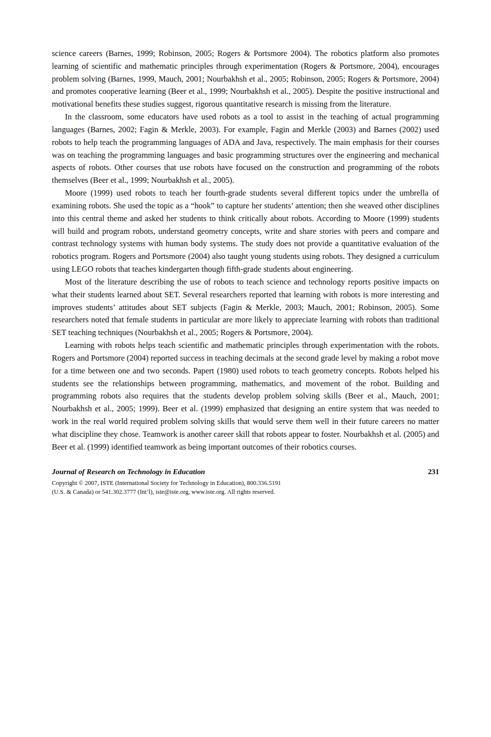science careers (Barnes, 1999; Robinson, 2005; Rogers & Portsmore 2004). The robotics platform also promotes learning of scientific and mathematic principles through experimentation (Rogers & Portsmore, 2004), encourages problem solving (Barnes, 1999, Mauch, 2001; Nourbakhsh et al., 2005; Robinson, 2005; Rogers & Portsmore, 2004) and promotes cooperative learning (Beer et al., 1999; Nourbakhsh et al., 2005). Despite the positive instructional and motivational benefits these studies suggest, rigorous quantitative research is missing from the literature.
In the classroom, some educators have used robots as a tool to assist in the teaching of actual programming languages (Barnes, 2002; Fagin & Merkle, 2003). For example, Fagin and Merkle (2003) and Barnes (2002) used robots to help teach the programming languages of ADA and Java, respectively. The main emphasis for their courses was on teaching the programming languages and basic programming structures over the engineering and mechanical aspects of robots. Other courses that use robots have focused on the construction and programming of the robots themselves (Beer et al., 1999; Nourbakhsh et al., 2005).
Moore (1999) used robots to teach her fourth-grade students several different topics under the umbrella of examining robots. She used the topic as a “hook” to capture her students’ attention; then she weaved other disciplines into this central theme and asked her students to think critically about robots. According to Moore (1999) students will build and program robots, understand geometry concepts, write and share stories with peers and compare and contrast technology systems with human body systems. The study does not provide a quantitative evaluation of the robotics program. Rogers and Portsmore (2004) also taught young students using robots. They designed a curriculum using LEGO robots that teaches kindergarten though fifth-grade students about engineering.
Most of the literature describing the use of robots to teach science and technology reports positive impacts on what their students learned about SET. Several researchers reported that learning with robots is more interesting and improves students’ attitudes about SET subjects (Fagin & Merkle, 2003; Mauch, 2001; Robinson, 2005). Some researchers noted that female students in particular are more likely to appreciate learning with robots than traditional SET teaching techniques (Nourbakhsh et al., 2005; Rogers & Portsmore, 2004).
Learning with robots helps teach scientific and mathematic principles through experimentation with the robots. Rogers and Portsmore (2004) reported success in teaching decimals at the second grade level by making a robot move for a time between one and two seconds. Papert (1980) used robots to teach geometry concepts. Robots helped his students see the relationships between programming, mathematics, and movement of the robot. Building and programming robots also requires that the students develop problem solving skills (Beer et al., Mauch, 2001; Nourbakhsh et al., 2005; 1999). Beer et al. (1999) emphasized that designing an entire system that was needed to work in the real world required problem solving skills that would serve them well in their future careers no matter what discipline they chose. Teamwork is another career skill that robots appear to foster. Nourbakhsh et al. (2005) and Beer et al. (1999) identified teamwork as being important outcomes of their robotics courses.
Journal of Research on Technology in Education 231
Copyright © 2007, ISTE (International Society for Technology in Education), 800.336.5191
(U.S. & Canada) or 541.302.3777 (Int’l), iste@iste.org, www.iste.org. All rights reserved.